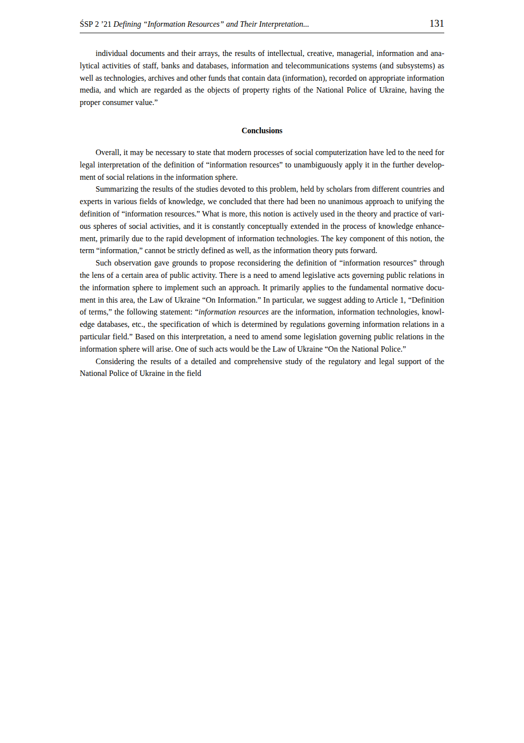ŚSP 2 ’21 Defining “Information Resources” and Their Interpretation... 131
individual documents and their arrays, the results of intellectual, creative, managerial, information and analytical activities of staff, banks and databases, information and telecommunications systems (and subsystems) as well as technologies, archives and other funds that contain data (information), recorded on appropriate information media, and which are regarded as the objects of property rights of the National Police of Ukraine, having the proper consumer value.”
Conclusions
Overall, it may be necessary to state that modern processes of social computerization have led to the need for legal interpretation of the definition of “information resources” to unambiguously apply it in the further development of social relations in the information sphere.
Summarizing the results of the studies devoted to this problem, held by scholars from different countries and experts in various fields of knowledge, we concluded that there had been no unanimous approach to unifying the definition of “information resources.” What is more, this notion is actively used in the theory and practice of various spheres of social activities, and it is constantly conceptually extended in the process of knowledge enhancement, primarily due to the rapid development of information technologies. The key component of this notion, the term “information,” cannot be strictly defined as well, as the information theory puts forward.
Such observation gave grounds to propose reconsidering the definition of “information resources” through the lens of a certain area of public activity. There is a need to amend legislative acts governing public relations in the information sphere to implement such an approach. It primarily applies to the fundamental normative document in this area, the Law of Ukraine “On Information.” In particular, we suggest adding to Article 1, “Definition of terms,” the following statement: “information resources are the information, information technologies, knowledge databases, etc., the specification of which is determined by regulations governing information relations in a particular field.” Based on this interpretation, a need to amend some legislation governing public relations in the information sphere will arise. One of such acts would be the Law of Ukraine “On the National Police.”
Considering the results of a detailed and comprehensive study of the regulatory and legal support of the National Police of Ukraine in the field